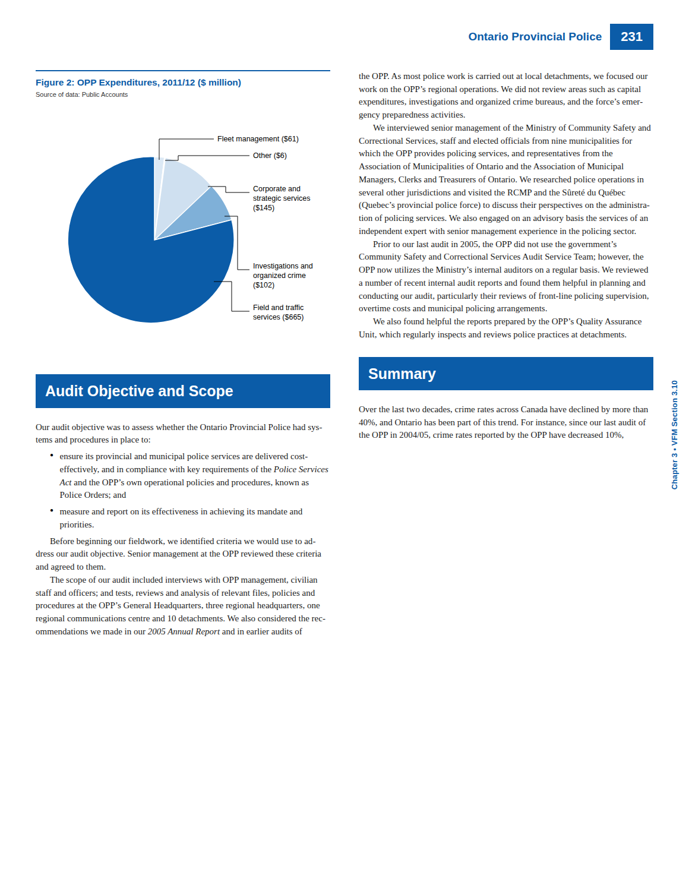Ontario Provincial Police
231
Chapter 3 • VFM Section 3.10
Figure 2: OPP Expenditures, 2011/12 ($ million)
Source of data: Public Accounts
Fleet management ($61) Other ($6) Corporate and strategic services ($145) Investigations and organized crime ($102) Field and traffic services ($665)
Audit Objective and Scope
Our audit objective was to assess whether the Ontario Provincial Police had systems and procedures in place to:
ensure its provincial and municipal police services are delivered cost-effectively, and in compliance with key requirements of the Police Services Act and the OPP’s own operational policies and procedures, known as Police Orders; and
measure and report on its effectiveness in achieving its mandate and priorities.
Before beginning our fieldwork, we identified criteria we would use to address our audit objective. Senior management at the OPP reviewed these criteria and agreed to them.
The scope of our audit included interviews with OPP management, civilian staff and officers; and tests, reviews and analysis of relevant files, policies and procedures at the OPP’s General Headquarters, three regional headquarters, one regional communications centre and 10 detachments. We also considered the recommendations we made in our 2005 Annual Report and in earlier audits of
the OPP. As most police work is carried out at local detachments, we focused our work on the OPP’s regional operations. We did not review areas such as capital expenditures, investigations and organized crime bureaus, and the force’s emergency preparedness activities.
We interviewed senior management of the Ministry of Community Safety and Correctional Services, staff and elected officials from nine municipalities for which the OPP provides policing services, and representatives from the Association of Municipalities of Ontario and the Association of Municipal Managers, Clerks and Treasurers of Ontario. We researched police operations in several other jurisdictions and visited the RCMP and the Sûreté du Québec (Quebec’s provincial police force) to discuss their perspectives on the administration of policing services. We also engaged on an advisory basis the services of an independent expert with senior management experience in the policing sector.
Prior to our last audit in 2005, the OPP did not use the government’s Community Safety and Correctional Services Audit Service Team; however, the OPP now utilizes the Ministry’s internal auditors on a regular basis. We reviewed a number of recent internal audit reports and found them helpful in planning and conducting our audit, particularly their reviews of front-line policing supervision, overtime costs and municipal policing arrangements.
We also found helpful the reports prepared by the OPP’s Quality Assurance Unit, which regularly inspects and reviews police practices at detachments.
Summary
Over the last two decades, crime rates across Canada have declined by more than 40%, and Ontario has been part of this trend. For instance, since our last audit of the OPP in 2004/05, crime rates reported by the OPP have decreased 10%,